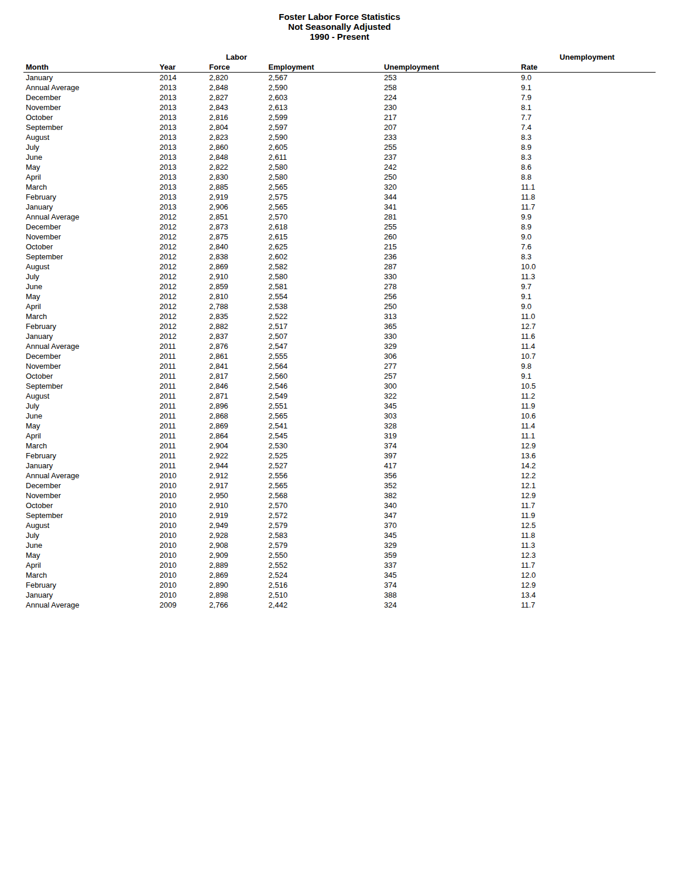Foster Labor Force Statistics
Not Seasonally Adjusted
1990 - Present
| | | Labor | | | Unemployment |
| --- | --- | --- | --- | --- | --- |
| Month | Year | Force | Employment | Unemployment | Rate |
| January | 2014 | 2,820 | 2,567 | 253 | 9.0 |
| Annual Average | 2013 | 2,848 | 2,590 | 258 | 9.1 |
| December | 2013 | 2,827 | 2,603 | 224 | 7.9 |
| November | 2013 | 2,843 | 2,613 | 230 | 8.1 |
| October | 2013 | 2,816 | 2,599 | 217 | 7.7 |
| September | 2013 | 2,804 | 2,597 | 207 | 7.4 |
| August | 2013 | 2,823 | 2,590 | 233 | 8.3 |
| July | 2013 | 2,860 | 2,605 | 255 | 8.9 |
| June | 2013 | 2,848 | 2,611 | 237 | 8.3 |
| May | 2013 | 2,822 | 2,580 | 242 | 8.6 |
| April | 2013 | 2,830 | 2,580 | 250 | 8.8 |
| March | 2013 | 2,885 | 2,565 | 320 | 11.1 |
| February | 2013 | 2,919 | 2,575 | 344 | 11.8 |
| January | 2013 | 2,906 | 2,565 | 341 | 11.7 |
| Annual Average | 2012 | 2,851 | 2,570 | 281 | 9.9 |
| December | 2012 | 2,873 | 2,618 | 255 | 8.9 |
| November | 2012 | 2,875 | 2,615 | 260 | 9.0 |
| October | 2012 | 2,840 | 2,625 | 215 | 7.6 |
| September | 2012 | 2,838 | 2,602 | 236 | 8.3 |
| August | 2012 | 2,869 | 2,582 | 287 | 10.0 |
| July | 2012 | 2,910 | 2,580 | 330 | 11.3 |
| June | 2012 | 2,859 | 2,581 | 278 | 9.7 |
| May | 2012 | 2,810 | 2,554 | 256 | 9.1 |
| April | 2012 | 2,788 | 2,538 | 250 | 9.0 |
| March | 2012 | 2,835 | 2,522 | 313 | 11.0 |
| February | 2012 | 2,882 | 2,517 | 365 | 12.7 |
| January | 2012 | 2,837 | 2,507 | 330 | 11.6 |
| Annual Average | 2011 | 2,876 | 2,547 | 329 | 11.4 |
| December | 2011 | 2,861 | 2,555 | 306 | 10.7 |
| November | 2011 | 2,841 | 2,564 | 277 | 9.8 |
| October | 2011 | 2,817 | 2,560 | 257 | 9.1 |
| September | 2011 | 2,846 | 2,546 | 300 | 10.5 |
| August | 2011 | 2,871 | 2,549 | 322 | 11.2 |
| July | 2011 | 2,896 | 2,551 | 345 | 11.9 |
| June | 2011 | 2,868 | 2,565 | 303 | 10.6 |
| May | 2011 | 2,869 | 2,541 | 328 | 11.4 |
| April | 2011 | 2,864 | 2,545 | 319 | 11.1 |
| March | 2011 | 2,904 | 2,530 | 374 | 12.9 |
| February | 2011 | 2,922 | 2,525 | 397 | 13.6 |
| January | 2011 | 2,944 | 2,527 | 417 | 14.2 |
| Annual Average | 2010 | 2,912 | 2,556 | 356 | 12.2 |
| December | 2010 | 2,917 | 2,565 | 352 | 12.1 |
| November | 2010 | 2,950 | 2,568 | 382 | 12.9 |
| October | 2010 | 2,910 | 2,570 | 340 | 11.7 |
| September | 2010 | 2,919 | 2,572 | 347 | 11.9 |
| August | 2010 | 2,949 | 2,579 | 370 | 12.5 |
| July | 2010 | 2,928 | 2,583 | 345 | 11.8 |
| June | 2010 | 2,908 | 2,579 | 329 | 11.3 |
| May | 2010 | 2,909 | 2,550 | 359 | 12.3 |
| April | 2010 | 2,889 | 2,552 | 337 | 11.7 |
| March | 2010 | 2,869 | 2,524 | 345 | 12.0 |
| February | 2010 | 2,890 | 2,516 | 374 | 12.9 |
| January | 2010 | 2,898 | 2,510 | 388 | 13.4 |
| Annual Average | 2009 | 2,766 | 2,442 | 324 | 11.7 |